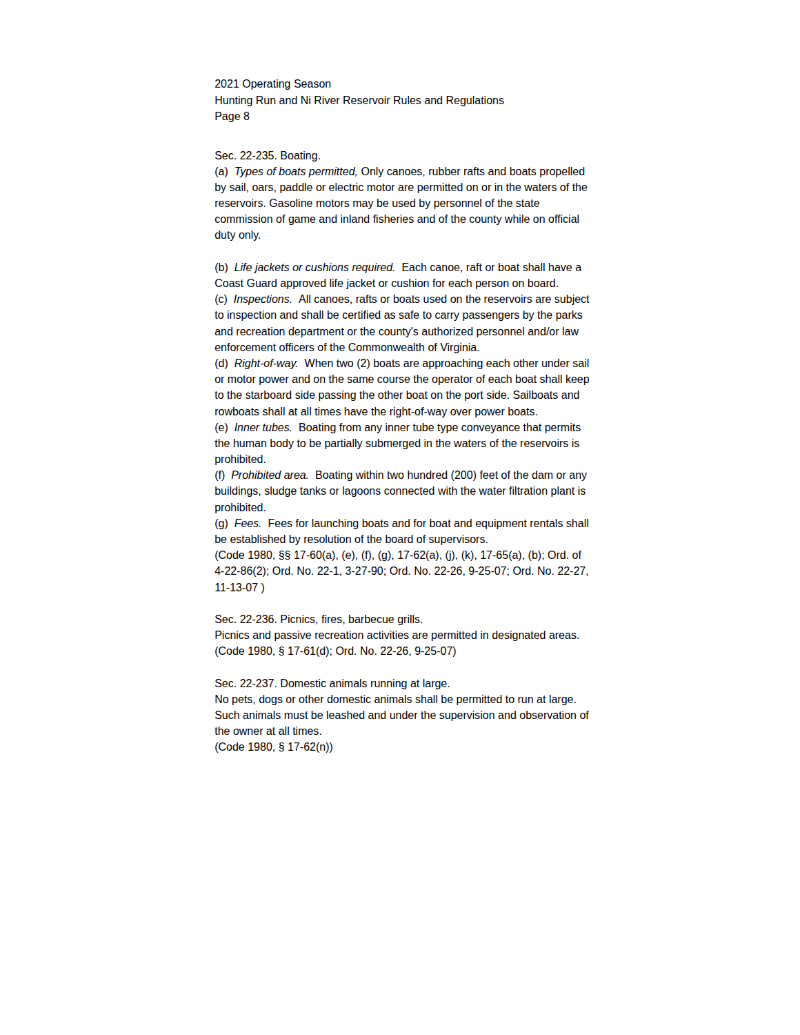2021 Operating Season
Hunting Run and Ni River Reservoir Rules and Regulations
Page 8
Sec. 22-235. Boating.
(a) Types of boats permitted, Only canoes, rubber rafts and boats propelled by sail, oars, paddle or electric motor are permitted on or in the waters of the reservoirs. Gasoline motors may be used by personnel of the state commission of game and inland fisheries and of the county while on official duty only.
(b) Life jackets or cushions required. Each canoe, raft or boat shall have a Coast Guard approved life jacket or cushion for each person on board.
(c) Inspections. All canoes, rafts or boats used on the reservoirs are subject to inspection and shall be certified as safe to carry passengers by the parks and recreation department or the county's authorized personnel and/or law enforcement officers of the Commonwealth of Virginia.
(d) Right-of-way. When two (2) boats are approaching each other under sail or motor power and on the same course the operator of each boat shall keep to the starboard side passing the other boat on the port side. Sailboats and rowboats shall at all times have the right-of-way over power boats.
(e) Inner tubes. Boating from any inner tube type conveyance that permits the human body to be partially submerged in the waters of the reservoirs is prohibited.
(f) Prohibited area. Boating within two hundred (200) feet of the dam or any buildings, sludge tanks or lagoons connected with the water filtration plant is prohibited.
(g) Fees. Fees for launching boats and for boat and equipment rentals shall be established by resolution of the board of supervisors.
(Code 1980, §§ 17-60(a), (e), (f), (g), 17-62(a), (j), (k), 17-65(a), (b); Ord. of 4-22-86(2); Ord. No. 22-1, 3-27-90; Ord. No. 22-26, 9-25-07; Ord. No. 22-27, 11-13-07 )
Sec. 22-236. Picnics, fires, barbecue grills.
Picnics and passive recreation activities are permitted in designated areas.
(Code 1980, § 17-61(d); Ord. No. 22-26, 9-25-07)
Sec. 22-237. Domestic animals running at large.
No pets, dogs or other domestic animals shall be permitted to run at large. Such animals must be leashed and under the supervision and observation of the owner at all times.
(Code 1980, § 17-62(n))